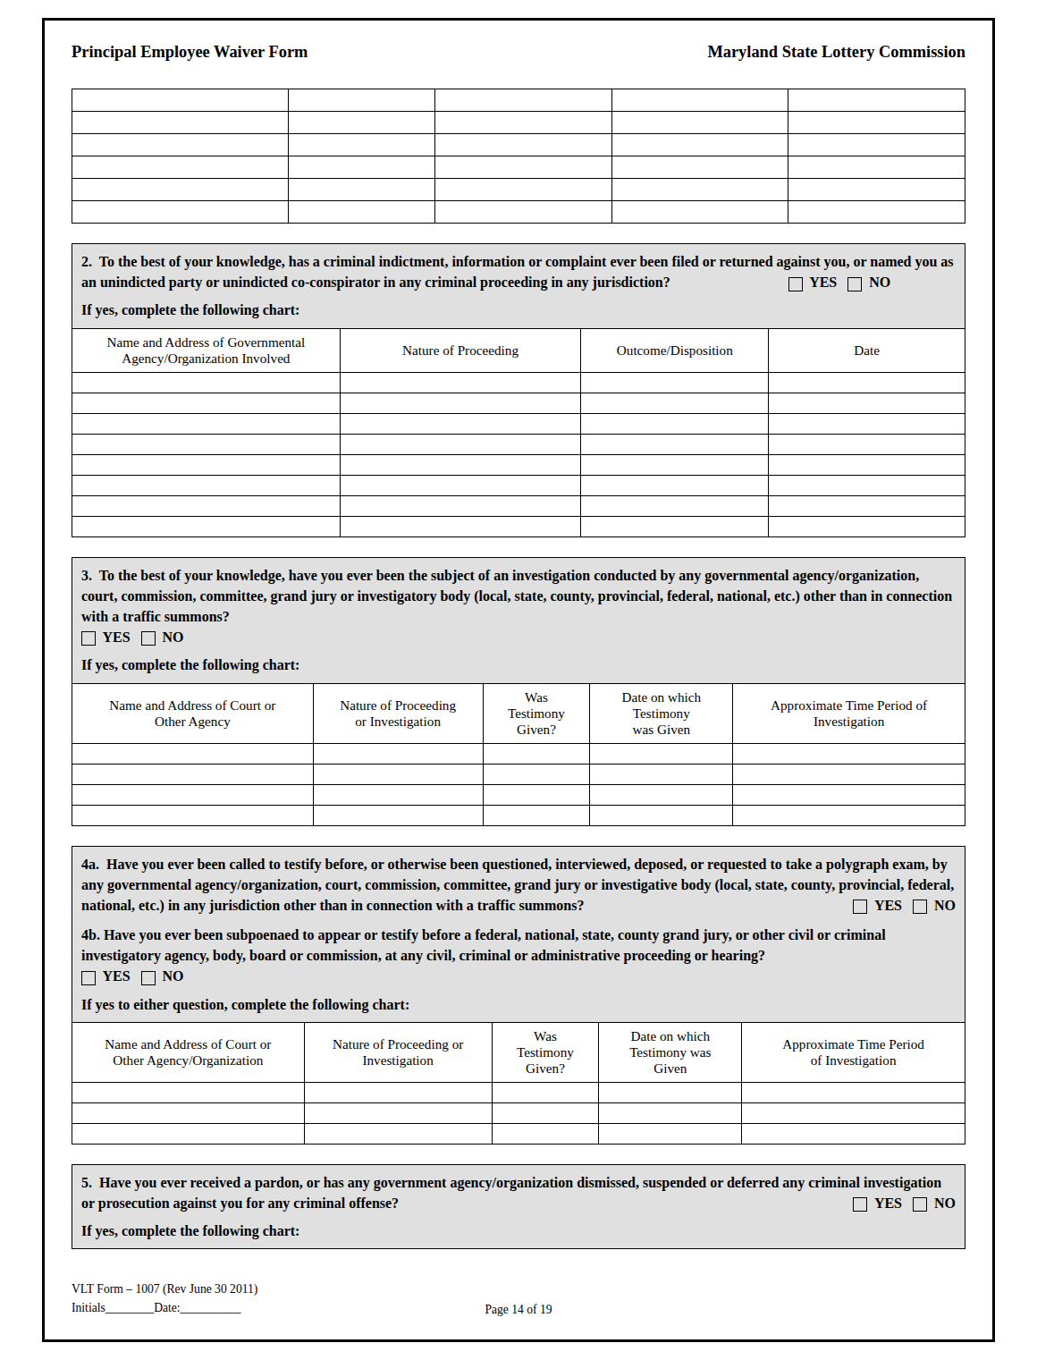Principal Employee Waiver Form Maryland State Lottery Commission
2. To the best of your knowledge, has a criminal indictment, information or complaint ever been filed or returned against you, or named you as an unindicted party or unindicted co-conspirator in any criminal proceeding in any jurisdiction? YES NO
If yes, complete the following chart:
| Name and Address of Governmental Agency/Organization Involved | Nature of Proceeding | Outcome/Disposition | Date |
| --- | --- | --- | --- |
3. To the best of your knowledge, have you ever been the subject of an investigation conducted by any governmental agency/organization, court, commission, committee, grand jury or investigatory body (local, state, county, provincial, federal, national, etc.) other than in connection with a traffic summons?
YES NO
If yes, complete the following chart:
| Name and Address of Court or Other Agency | Nature of Proceeding or Investigation | Was Testimony Given? | Date on which Testimony was Given | Approximate Time Period of Investigation |
| --- | --- | --- | --- | --- |
4a. Have you ever been called to testify before, or otherwise been questioned, interviewed, deposed, or requested to take a polygraph exam, by any governmental agency/organization, court, commission, committee, grand jury or investigative body (local, state, county, provincial, federal, national, etc.) in any jurisdiction other than in connection with a traffic summons? YES NO
4b. Have you ever been subpoenaed to appear or testify before a federal, national, state, county grand jury, or other civil or criminal investigatory agency, body, board or commission, at any civil, criminal or administrative proceeding or hearing?
YES NO
If yes to either question, complete the following chart:
| Name and Address of Court or Other Agency/Organization | Nature of Proceeding or Investigation | Was Testimony Given? | Date on which Testimony was Given | Approximate Time Period of Investigation |
| --- | --- | --- | --- | --- |
5. Have you ever received a pardon, or has any government agency/organization dismissed, suspended or deferred any criminal investigation or prosecution against you for any criminal offense? YES NO
If yes, complete the following chart:
VLT Form – 1007 (Rev June 30 2011)
Initials________Date:__________
Page 14 of 19